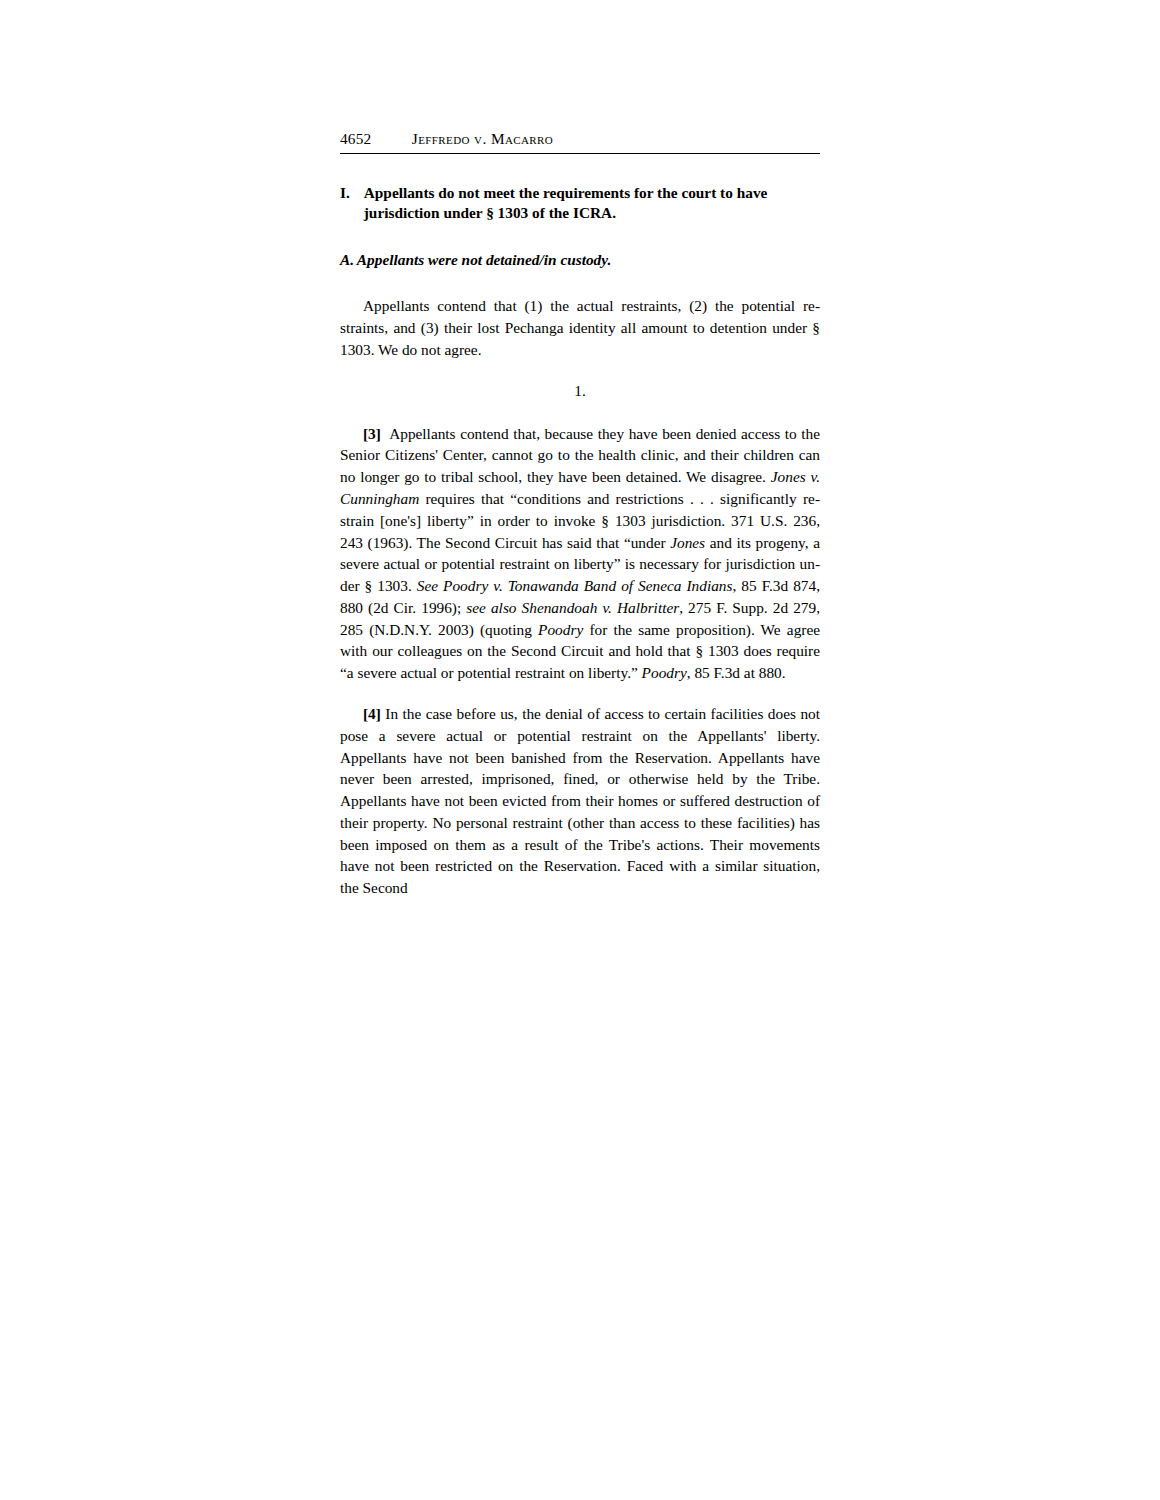4652 Jeffredo v. Macarro
I. Appellants do not meet the requirements for the court to have jurisdiction under § 1303 of the ICRA.
A. Appellants were not detained/in custody.
Appellants contend that (1) the actual restraints, (2) the potential restraints, and (3) their lost Pechanga identity all amount to detention under § 1303. We do not agree.
1.
[3] Appellants contend that, because they have been denied access to the Senior Citizens' Center, cannot go to the health clinic, and their children can no longer go to tribal school, they have been detained. We disagree. Jones v. Cunningham requires that “conditions and restrictions . . . significantly restrain [one's] liberty” in order to invoke § 1303 jurisdiction. 371 U.S. 236, 243 (1963). The Second Circuit has said that “under Jones and its progeny, a severe actual or potential restraint on liberty” is necessary for jurisdiction under § 1303. See Poodry v. Tonawanda Band of Seneca Indians, 85 F.3d 874, 880 (2d Cir. 1996); see also Shenandoah v. Halbritter, 275 F. Supp. 2d 279, 285 (N.D.N.Y. 2003) (quoting Poodry for the same proposition). We agree with our colleagues on the Second Circuit and hold that § 1303 does require “a severe actual or potential restraint on liberty.” Poodry, 85 F.3d at 880.
[4] In the case before us, the denial of access to certain facilities does not pose a severe actual or potential restraint on the Appellants' liberty. Appellants have not been banished from the Reservation. Appellants have never been arrested, imprisoned, fined, or otherwise held by the Tribe. Appellants have not been evicted from their homes or suffered destruction of their property. No personal restraint (other than access to these facilities) has been imposed on them as a result of the Tribe's actions. Their movements have not been restricted on the Reservation. Faced with a similar situation, the Second